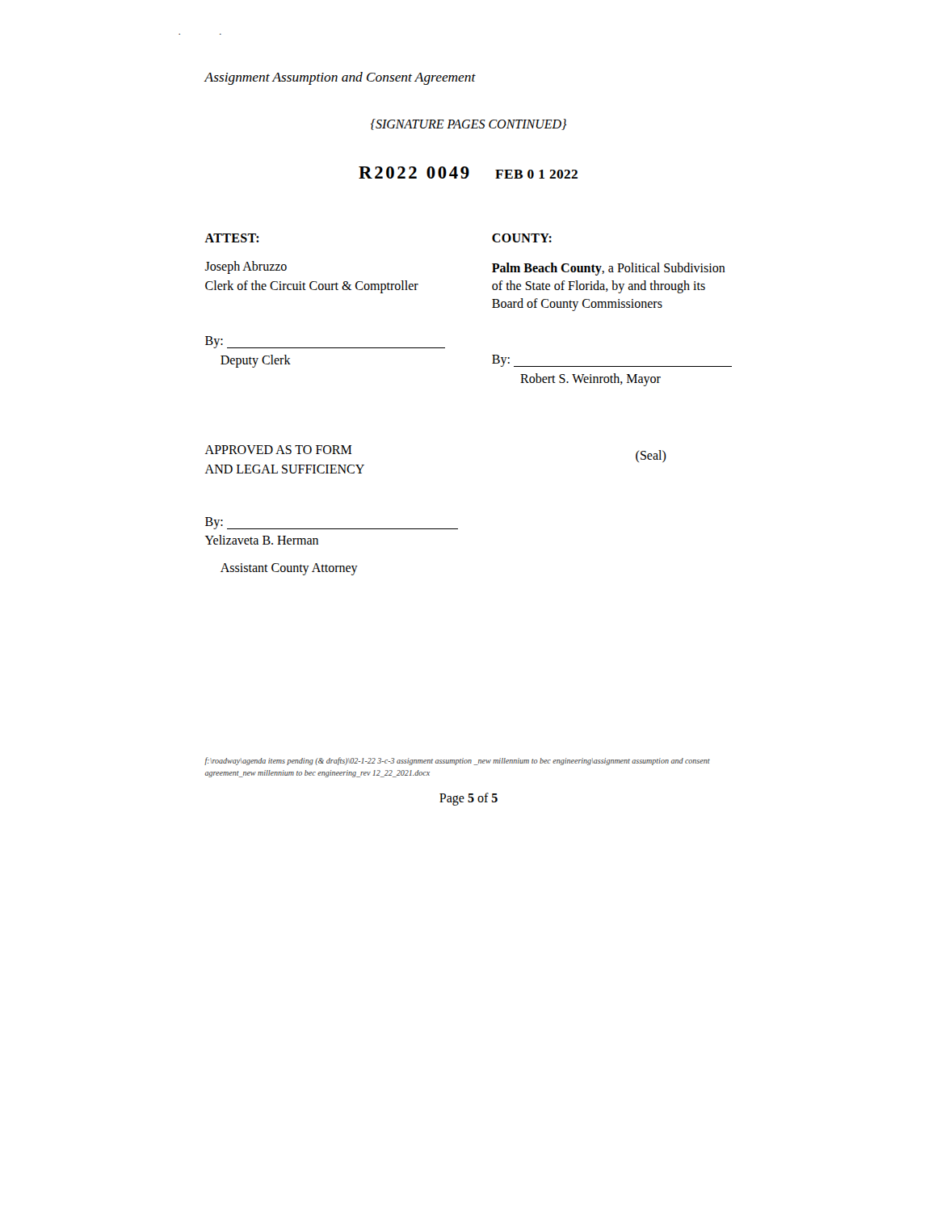· ·
Assignment Assumption and Consent Agreement
{SIGNATURE PAGES CONTINUED}
R2022 0049 FEB 0 1 2022
ATTEST:
Joseph Abruzzo
Clerk of the Circuit Court & Comptroller
By:
Deputy Clerk
COUNTY:
Palm Beach County, a Political Subdivision of the State of Florida, by and through its Board of County Commissioners
By:
Robert S. Weinroth, Mayor
APPROVED AS TO FORM
AND LEGAL SUFFICIENCY
By:
Yelizaveta B. Herman
Assistant County Attorney
(Seal)
f:\roadway\agenda items pending (& drafts)\02-1-22 3-c-3 assignment assumption _new millennium to bec engineering\assignment assumption and consent agreement_new millennium to bec engineering_rev 12_22_2021.docx
Page 5 of 5